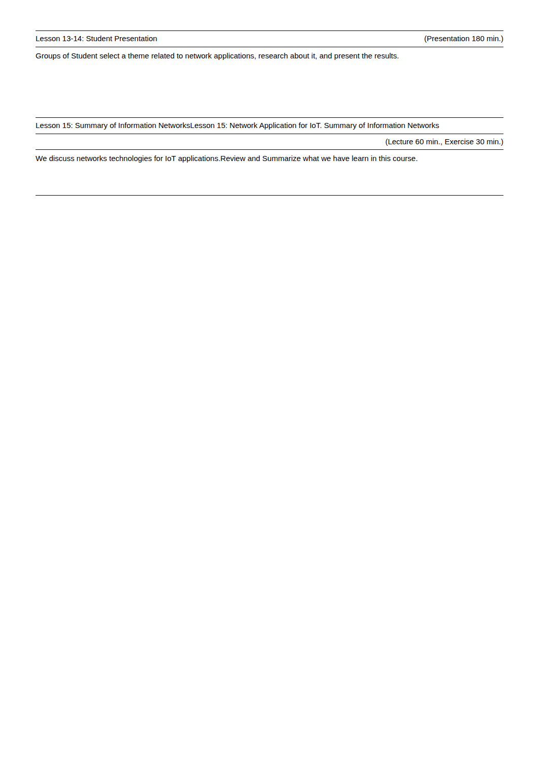Lesson 13-14: Student Presentation
(Presentation 180 min.)
Groups of Student select a theme related to network applications, research about it, and present the results.
Lesson 15: Summary of Information NetworksLesson 15: Network Application for IoT. Summary of Information Networks
(Lecture 60 min., Exercise 30 min.)
We discuss networks technologies for IoT applications.Review and Summarize what we have learn in this course.